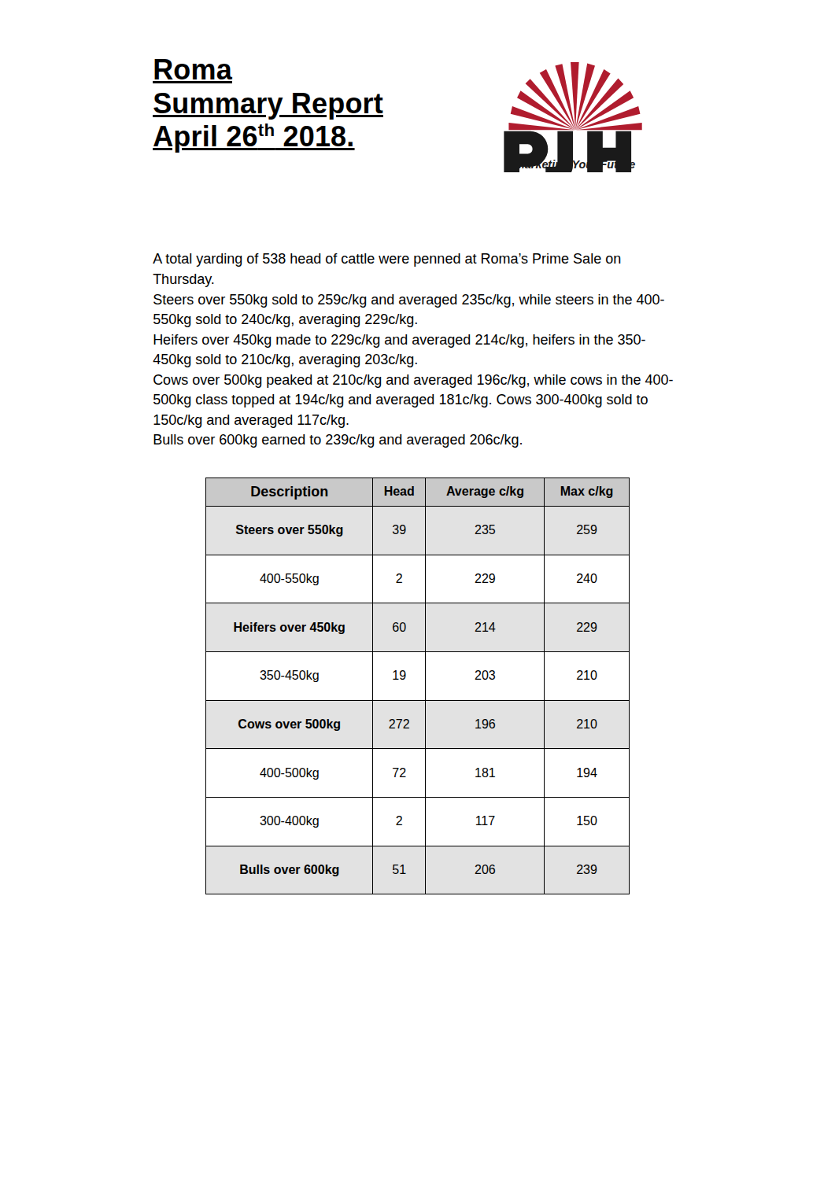Roma
Summary Report
April 26th 2018.
Marketing Your Future
A total yarding of 538 head of cattle were penned at Roma’s Prime Sale on Thursday.
Steers over 550kg sold to 259c/kg and averaged 235c/kg, while steers in the 400-550kg sold to 240c/kg, averaging 229c/kg.
Heifers over 450kg made to 229c/kg and averaged 214c/kg, heifers in the 350-450kg sold to 210c/kg, averaging 203c/kg.
Cows over 500kg peaked at 210c/kg and averaged 196c/kg, while cows in the 400-500kg class topped at 194c/kg and averaged 181c/kg. Cows 300-400kg sold to 150c/kg and averaged 117c/kg.
Bulls over 600kg earned to 239c/kg and averaged 206c/kg.
| Description | Head | Average c/kg | Max c/kg |
| --- | --- | --- | --- |
| Steers over 550kg | 39 | 235 | 259 |
| 400-550kg | 2 | 229 | 240 |
| Heifers over 450kg | 60 | 214 | 229 |
| 350-450kg | 19 | 203 | 210 |
| Cows over 500kg | 272 | 196 | 210 |
| 400-500kg | 72 | 181 | 194 |
| 300-400kg | 2 | 117 | 150 |
| Bulls over 600kg | 51 | 206 | 239 |